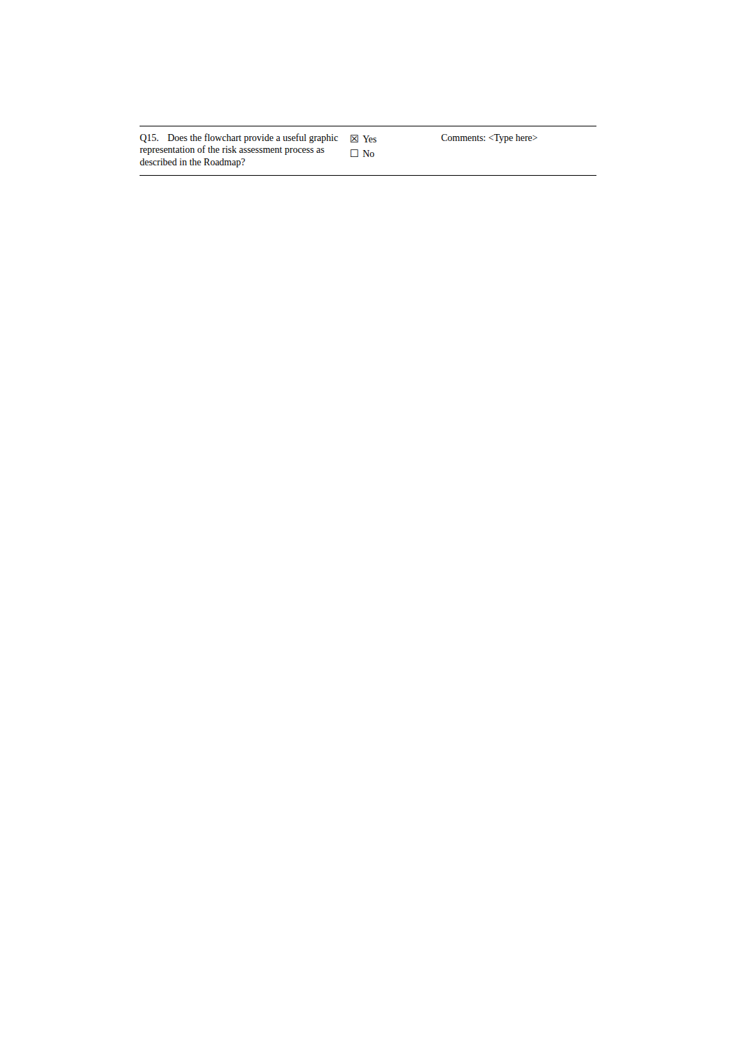| Q15. Does the flowchart provide a useful graphic representation of the risk assessment process as described in the Roadmap? | ☒ Yes ☐ No | Comments: <Type here> |